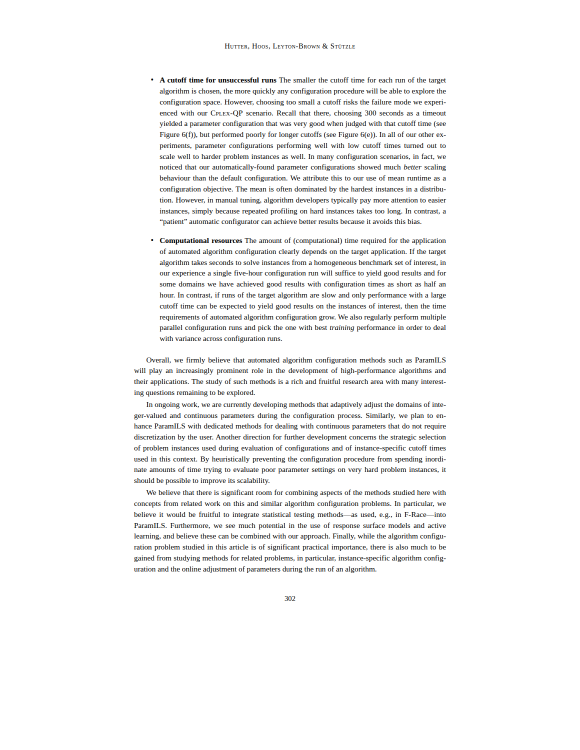Hutter, Hoos, Leyton-Brown & Stützle
A cutoff time for unsuccessful runs The smaller the cutoff time for each run of the target algorithm is chosen, the more quickly any configuration procedure will be able to explore the configuration space. However, choosing too small a cutoff risks the failure mode we experienced with our Cplex-QP scenario. Recall that there, choosing 300 seconds as a timeout yielded a parameter configuration that was very good when judged with that cutoff time (see Figure 6(f)), but performed poorly for longer cutoffs (see Figure 6(e)). In all of our other experiments, parameter configurations performing well with low cutoff times turned out to scale well to harder problem instances as well. In many configuration scenarios, in fact, we noticed that our automatically-found parameter configurations showed much better scaling behaviour than the default configuration. We attribute this to our use of mean runtime as a configuration objective. The mean is often dominated by the hardest instances in a distribution. However, in manual tuning, algorithm developers typically pay more attention to easier instances, simply because repeated profiling on hard instances takes too long. In contrast, a “patient” automatic configurator can achieve better results because it avoids this bias.
Computational resources The amount of (computational) time required for the application of automated algorithm configuration clearly depends on the target application. If the target algorithm takes seconds to solve instances from a homogeneous benchmark set of interest, in our experience a single five-hour configuration run will suffice to yield good results and for some domains we have achieved good results with configuration times as short as half an hour. In contrast, if runs of the target algorithm are slow and only performance with a large cutoff time can be expected to yield good results on the instances of interest, then the time requirements of automated algorithm configuration grow. We also regularly perform multiple parallel configuration runs and pick the one with best training performance in order to deal with variance across configuration runs.
Overall, we firmly believe that automated algorithm configuration methods such as ParamILS will play an increasingly prominent role in the development of high-performance algorithms and their applications. The study of such methods is a rich and fruitful research area with many interesting questions remaining to be explored.
In ongoing work, we are currently developing methods that adaptively adjust the domains of integer-valued and continuous parameters during the configuration process. Similarly, we plan to enhance ParamILS with dedicated methods for dealing with continuous parameters that do not require discretization by the user. Another direction for further development concerns the strategic selection of problem instances used during evaluation of configurations and of instance-specific cutoff times used in this context. By heuristically preventing the configuration procedure from spending inordinate amounts of time trying to evaluate poor parameter settings on very hard problem instances, it should be possible to improve its scalability.
We believe that there is significant room for combining aspects of the methods studied here with concepts from related work on this and similar algorithm configuration problems. In particular, we believe it would be fruitful to integrate statistical testing methods—as used, e.g., in F-Race—into ParamILS. Furthermore, we see much potential in the use of response surface models and active learning, and believe these can be combined with our approach. Finally, while the algorithm configuration problem studied in this article is of significant practical importance, there is also much to be gained from studying methods for related problems, in particular, instance-specific algorithm configuration and the online adjustment of parameters during the run of an algorithm.
302